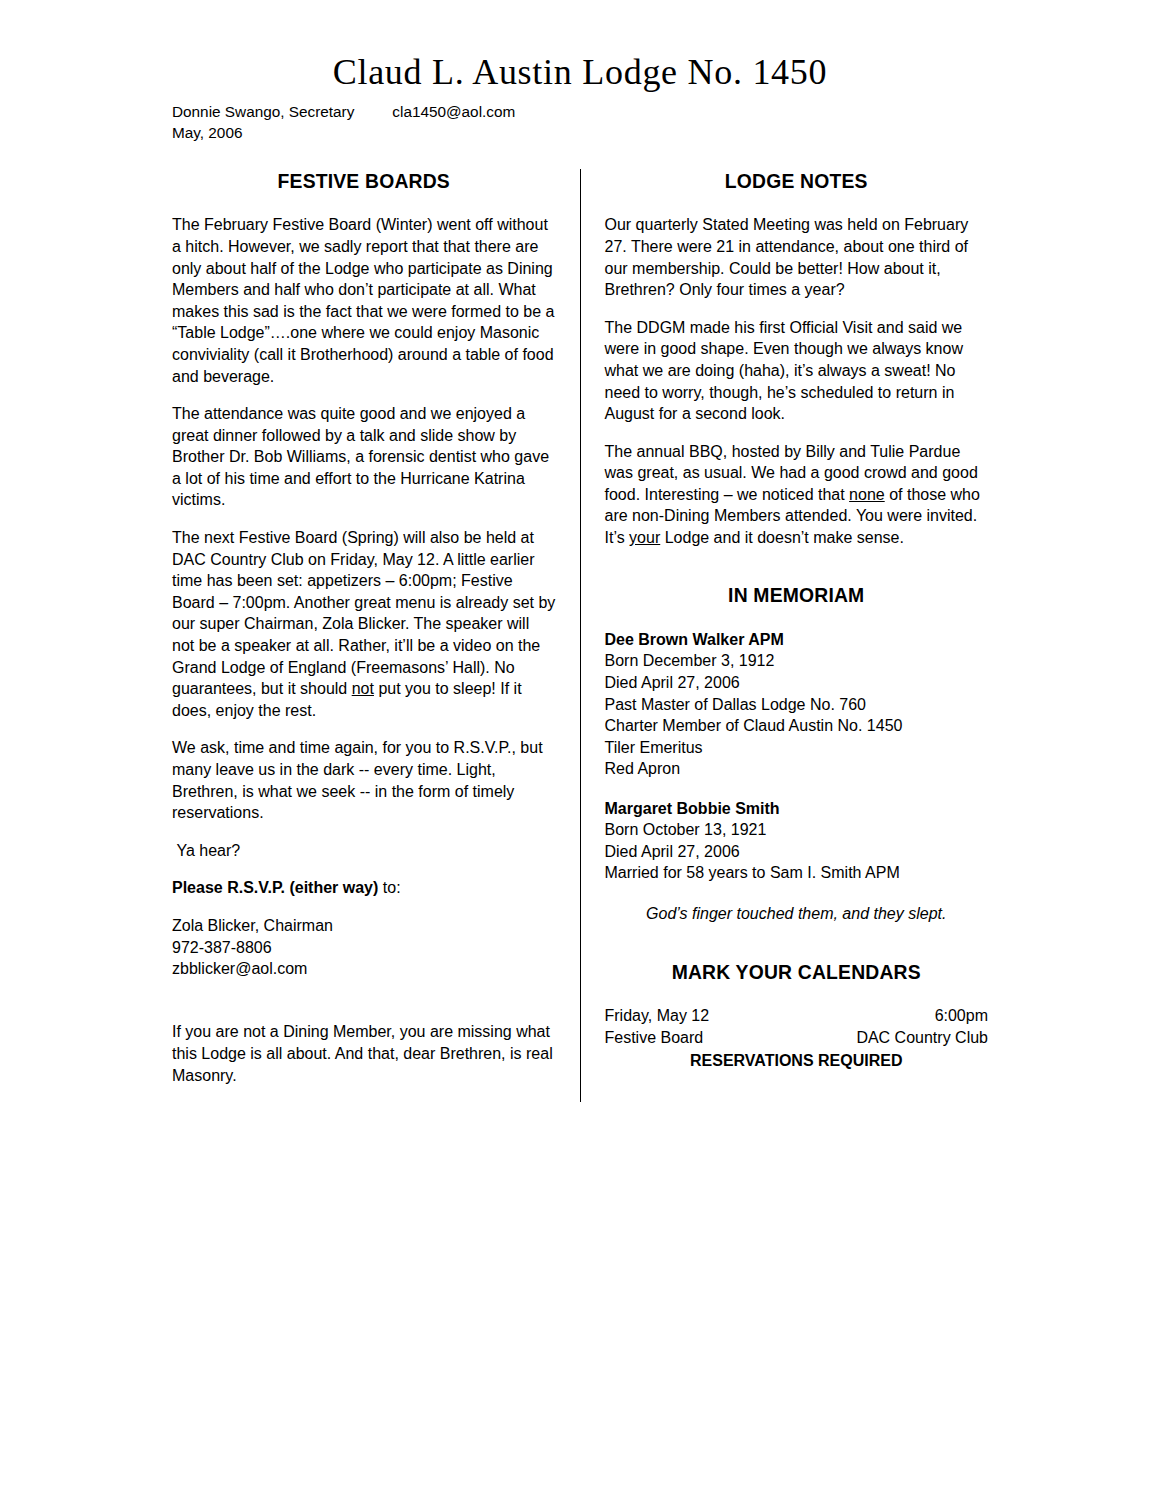Claud L. Austin Lodge No. 1450
Donnie Swango, Secretary cla1450@aol.com
May, 2006
FESTIVE BOARDS
The February Festive Board (Winter) went off without a hitch. However, we sadly report that that there are only about half of the Lodge who participate as Dining Members and half who don’t participate at all. What makes this sad is the fact that we were formed to be a “Table Lodge”….one where we could enjoy Masonic conviviality (call it Brotherhood) around a table of food and beverage.
The attendance was quite good and we enjoyed a great dinner followed by a talk and slide show by Brother Dr. Bob Williams, a forensic dentist who gave a lot of his time and effort to the Hurricane Katrina victims.
The next Festive Board (Spring) will also be held at DAC Country Club on Friday, May 12. A little earlier time has been set: appetizers – 6:00pm; Festive Board – 7:00pm. Another great menu is already set by our super Chairman, Zola Blicker. The speaker will not be a speaker at all. Rather, it’ll be a video on the Grand Lodge of England (Freemasons’ Hall). No guarantees, but it should not put you to sleep! If it does, enjoy the rest.
We ask, time and time again, for you to R.S.V.P., but many leave us in the dark -- every time. Light, Brethren, is what we seek -- in the form of timely reservations.
Ya hear?
Please R.S.V.P. (either way) to:
Zola Blicker, Chairman
972-387-8806
zbblicker@aol.com
If you are not a Dining Member, you are missing what this Lodge is all about. And that, dear Brethren, is real Masonry.
LODGE NOTES
Our quarterly Stated Meeting was held on February 27. There were 21 in attendance, about one third of our membership. Could be better! How about it, Brethren? Only four times a year?
The DDGM made his first Official Visit and said we were in good shape. Even though we always know what we are doing (haha), it’s always a sweat! No need to worry, though, he’s scheduled to return in August for a second look.
The annual BBQ, hosted by Billy and Tulie Pardue was great, as usual. We had a good crowd and good food. Interesting – we noticed that none of those who are non-Dining Members attended. You were invited. It’s your Lodge and it doesn’t make sense.
IN MEMORIAM
Dee Brown Walker APM
Born December 3, 1912
Died April 27, 2006
Past Master of Dallas Lodge No. 760
Charter Member of Claud Austin No. 1450
Tiler Emeritus
Red Apron
Margaret Bobbie Smith
Born October 13, 1921
Died April 27, 2006
Married for 58 years to Sam I. Smith APM
God’s finger touched them, and they slept.
MARK YOUR CALENDARS
Friday, May 12 6:00pm
Festive Board DAC Country Club
RESERVATIONS REQUIRED